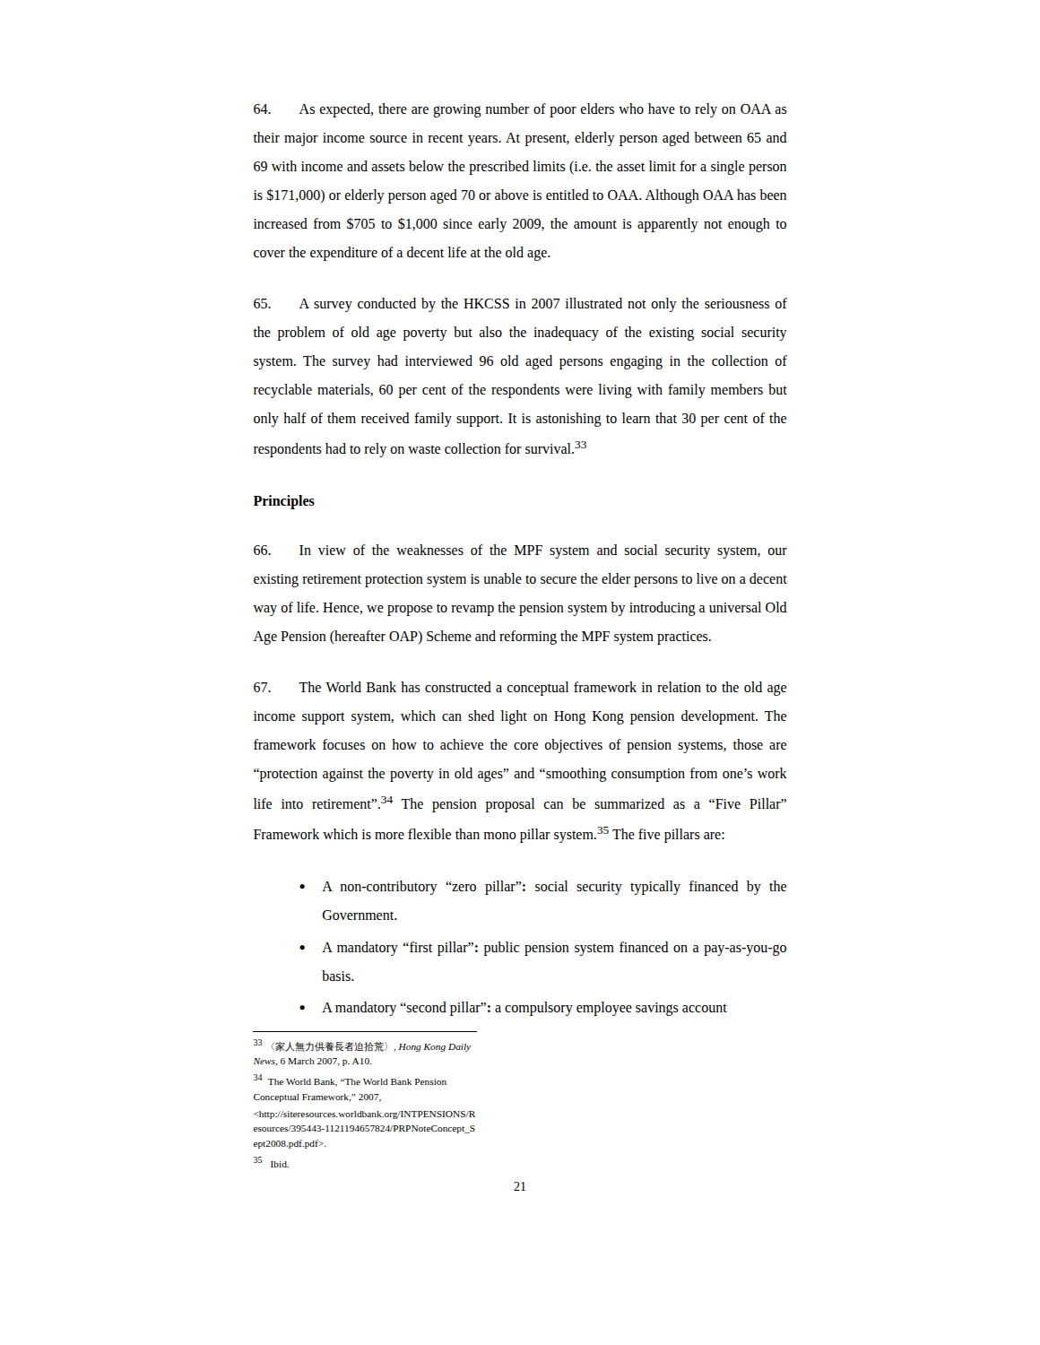64. As expected, there are growing number of poor elders who have to rely on OAA as their major income source in recent years. At present, elderly person aged between 65 and 69 with income and assets below the prescribed limits (i.e. the asset limit for a single person is $171,000) or elderly person aged 70 or above is entitled to OAA. Although OAA has been increased from $705 to $1,000 since early 2009, the amount is apparently not enough to cover the expenditure of a decent life at the old age.
65. A survey conducted by the HKCSS in 2007 illustrated not only the seriousness of the problem of old age poverty but also the inadequacy of the existing social security system. The survey had interviewed 96 old aged persons engaging in the collection of recyclable materials, 60 per cent of the respondents were living with family members but only half of them received family support. It is astonishing to learn that 30 per cent of the respondents had to rely on waste collection for survival.33
Principles
66. In view of the weaknesses of the MPF system and social security system, our existing retirement protection system is unable to secure the elder persons to live on a decent way of life. Hence, we propose to revamp the pension system by introducing a universal Old Age Pension (hereafter OAP) Scheme and reforming the MPF system practices.
67. The World Bank has constructed a conceptual framework in relation to the old age income support system, which can shed light on Hong Kong pension development. The framework focuses on how to achieve the core objectives of pension systems, those are “protection against the poverty in old ages” and “smoothing consumption from one’s work life into retirement”.34 The pension proposal can be summarized as a “Five Pillar” Framework which is more flexible than mono pillar system.35 The five pillars are:
A non-contributory “zero pillar”: social security typically financed by the Government.
A mandatory “first pillar”: public pension system financed on a pay-as-you-go basis.
A mandatory “second pillar”: a compulsory employee savings account
33〈家人無力供養長者迫拾荒〉, Hong Kong Daily News, 6 March 2007, p. A10.
34 The World Bank, “The World Bank Pension Conceptual Framework,” 2007,
<http://siteresources.worldbank.org/INTPENSIONS/Resources/395443-1121194657824/PRPNoteConcept_Sept2008.pdf.pdf>.
35 Ibid.
21